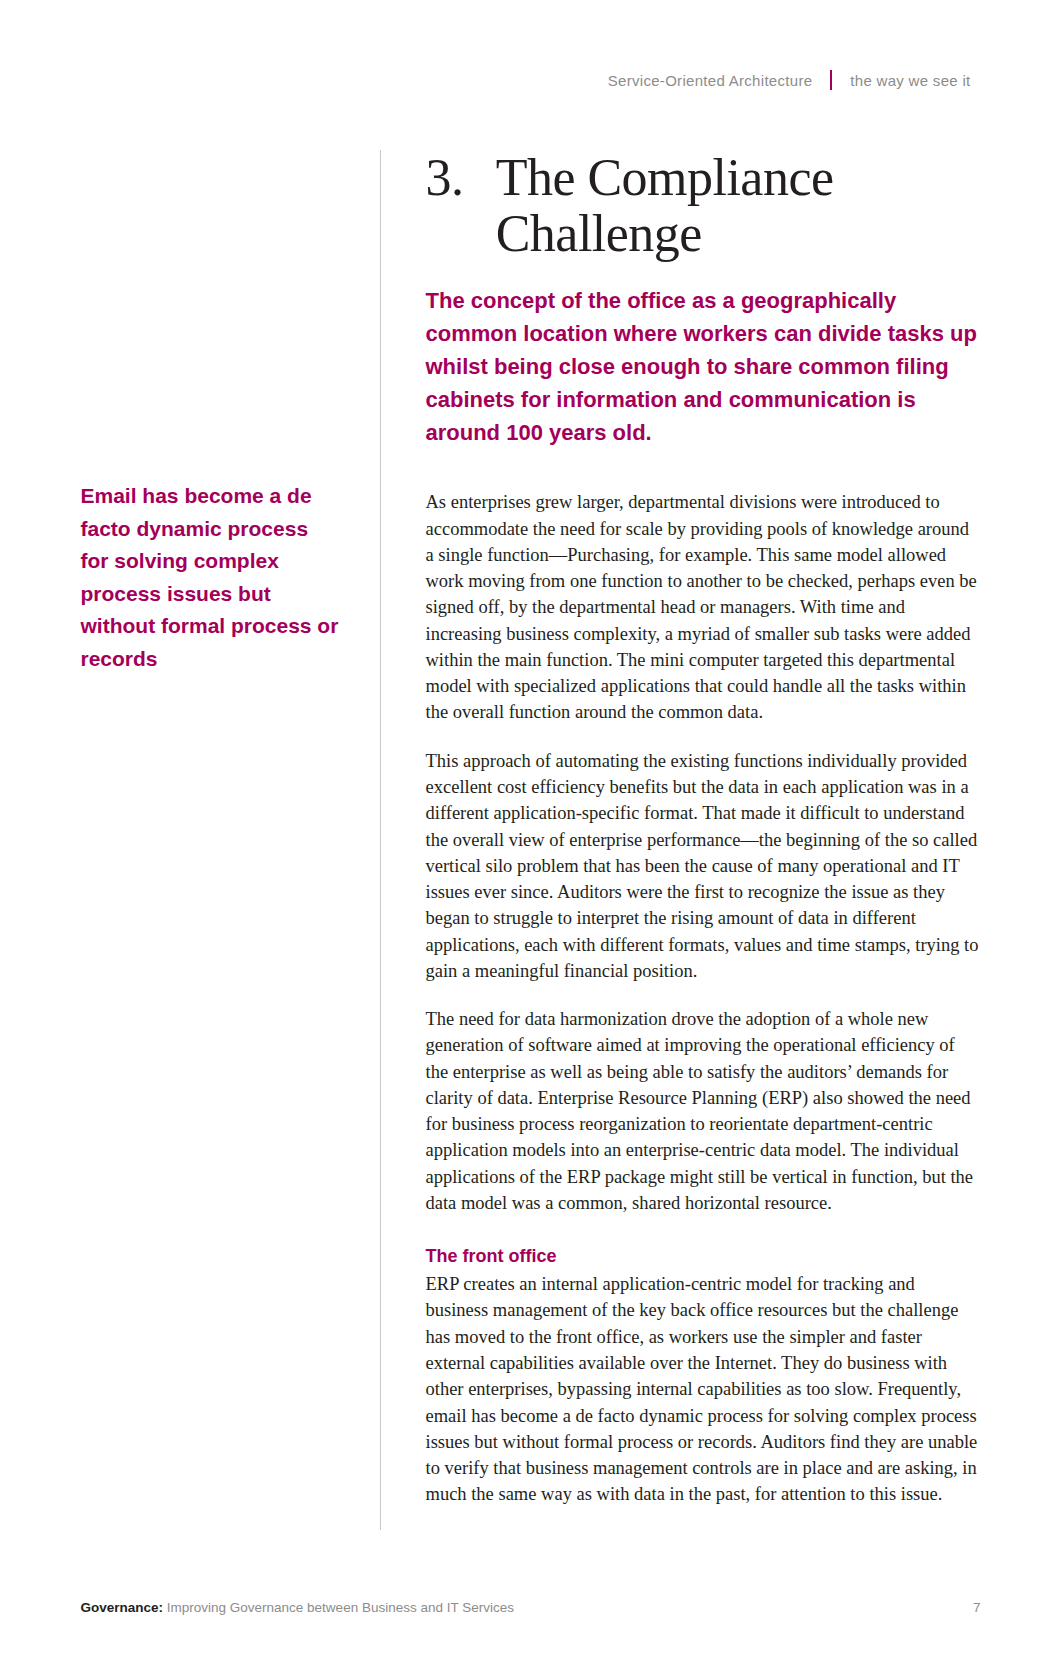Service-Oriented Architecture the way we see it
Email has become a de facto dynamic process for solving complex process issues but without formal process or records
3. The Compliance
Challenge
The concept of the office as a geographically common location where workers can divide tasks up whilst being close enough to share common filing cabinets for information and communication is around 100 years old.
As enterprises grew larger, departmental divisions were introduced to accommodate the need for scale by providing pools of knowledge around a single function—Purchasing, for example. This same model allowed work moving from one function to another to be checked, perhaps even be signed off, by the departmental head or managers. With time and increasing business complexity, a myriad of smaller sub tasks were added within the main function. The mini computer targeted this departmental model with specialized applications that could handle all the tasks within the overall function around the common data.
This approach of automating the existing functions individually provided excellent cost efficiency benefits but the data in each application was in a different application-specific format. That made it difficult to understand the overall view of enterprise performance—the beginning of the so called vertical silo problem that has been the cause of many operational and IT issues ever since. Auditors were the first to recognize the issue as they began to struggle to interpret the rising amount of data in different applications, each with different formats, values and time stamps, trying to gain a meaningful financial position.
The need for data harmonization drove the adoption of a whole new generation of software aimed at improving the operational efficiency of the enterprise as well as being able to satisfy the auditors’ demands for clarity of data. Enterprise Resource Planning (ERP) also showed the need for business process reorganization to reorientate department-centric application models into an enterprise-centric data model. The individual applications of the ERP package might still be vertical in function, but the data model was a common, shared horizontal resource.
The front office
ERP creates an internal application-centric model for tracking and business management of the key back office resources but the challenge has moved to the front office, as workers use the simpler and faster external capabilities available over the Internet. They do business with other enterprises, bypassing internal capabilities as too slow. Frequently, email has become a de facto dynamic process for solving complex process issues but without formal process or records. Auditors find they are unable to verify that business management controls are in place and are asking, in much the same way as with data in the past, for attention to this issue.
Governance: Improving Governance between Business and IT Services 7